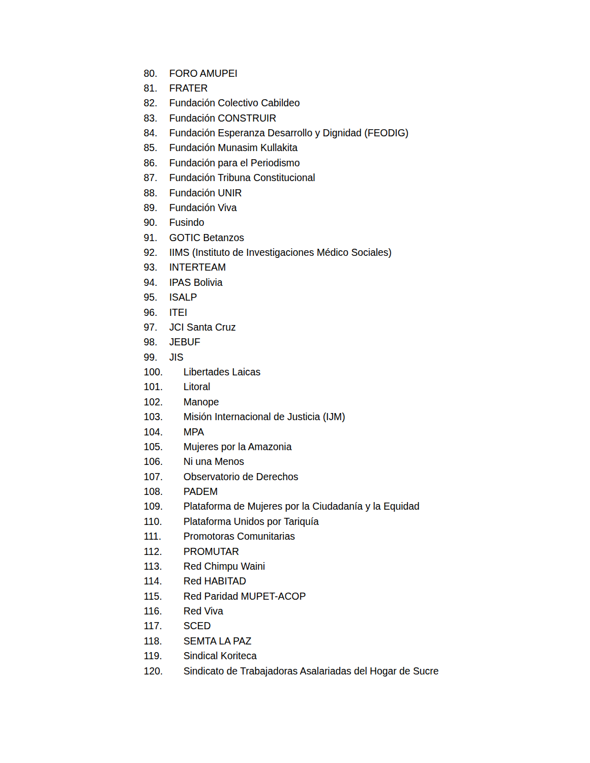80. FORO AMUPEI
81. FRATER
82. Fundación Colectivo Cabildeo
83. Fundación CONSTRUIR
84. Fundación Esperanza Desarrollo y Dignidad (FEODIG)
85. Fundación Munasim Kullakita
86. Fundación para el Periodismo
87. Fundación Tribuna Constitucional
88. Fundación UNIR
89. Fundación Viva
90. Fusindo
91. GOTIC Betanzos
92. IIMS (Instituto de Investigaciones Médico Sociales)
93. INTERTEAM
94. IPAS Bolivia
95. ISALP
96. ITEI
97. JCI Santa Cruz
98. JEBUF
99. JIS
100. Libertades Laicas
101. Litoral
102. Manope
103. Misión Internacional de Justicia (IJM)
104. MPA
105. Mujeres por la Amazonia
106. Ni una Menos
107. Observatorio de Derechos
108. PADEM
109. Plataforma de Mujeres por la Ciudadanía y la Equidad
110. Plataforma Unidos por Tariquía
111. Promotoras Comunitarias
112. PROMUTAR
113. Red Chimpu Waini
114. Red HABITAD
115. Red Paridad MUPET-ACOP
116. Red Viva
117. SCED
118. SEMTA LA PAZ
119. Sindical Koriteca
120. Sindicato de Trabajadoras Asalariadas del Hogar de Sucre